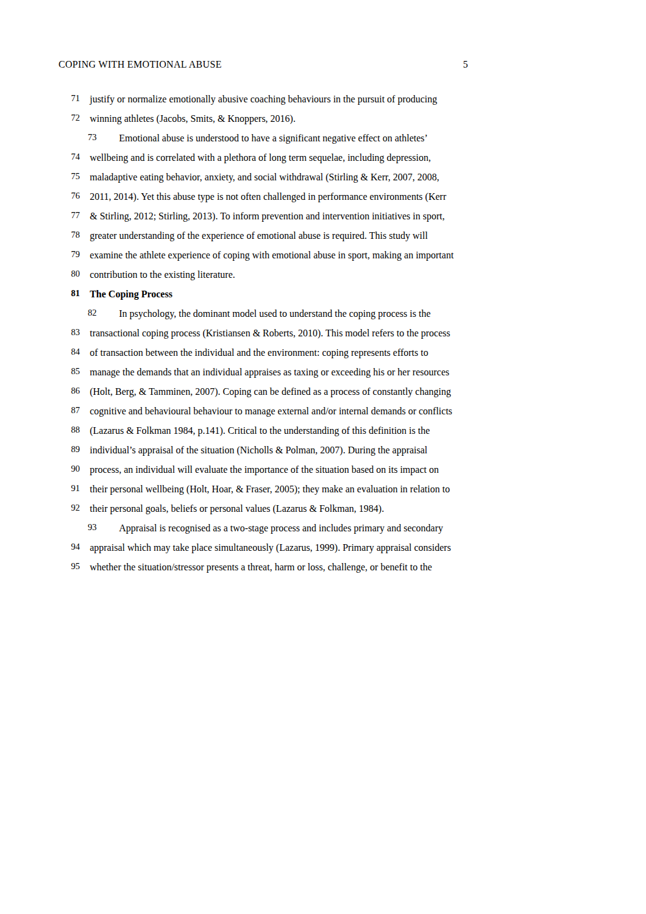Coping with Emotional Abuse 5
justify or normalize emotionally abusive coaching behaviours in the pursuit of producing
winning athletes (Jacobs, Smits, & Knoppers, 2016).
Emotional abuse is understood to have a significant negative effect on athletes’
wellbeing and is correlated with a plethora of long term sequelae, including depression,
maladaptive eating behavior, anxiety, and social withdrawal (Stirling & Kerr, 2007, 2008,
2011, 2014). Yet this abuse type is not often challenged in performance environments (Kerr
& Stirling, 2012; Stirling, 2013). To inform prevention and intervention initiatives in sport,
greater understanding of the experience of emotional abuse is required. This study will
examine the athlete experience of coping with emotional abuse in sport, making an important
contribution to the existing literature.
The Coping Process
In psychology, the dominant model used to understand the coping process is the
transactional coping process (Kristiansen & Roberts, 2010). This model refers to the process
of transaction between the individual and the environment: coping represents efforts to
manage the demands that an individual appraises as taxing or exceeding his or her resources
(Holt, Berg, & Tamminen, 2007). Coping can be defined as a process of constantly changing
cognitive and behavioural behaviour to manage external and/or internal demands or conflicts
(Lazarus & Folkman 1984, p.141). Critical to the understanding of this definition is the
individual’s appraisal of the situation (Nicholls & Polman, 2007). During the appraisal
process, an individual will evaluate the importance of the situation based on its impact on
their personal wellbeing (Holt, Hoar, & Fraser, 2005); they make an evaluation in relation to
their personal goals, beliefs or personal values (Lazarus & Folkman, 1984).
Appraisal is recognised as a two-stage process and includes primary and secondary
appraisal which may take place simultaneously (Lazarus, 1999). Primary appraisal considers
whether the situation/stressor presents a threat, harm or loss, challenge, or benefit to the